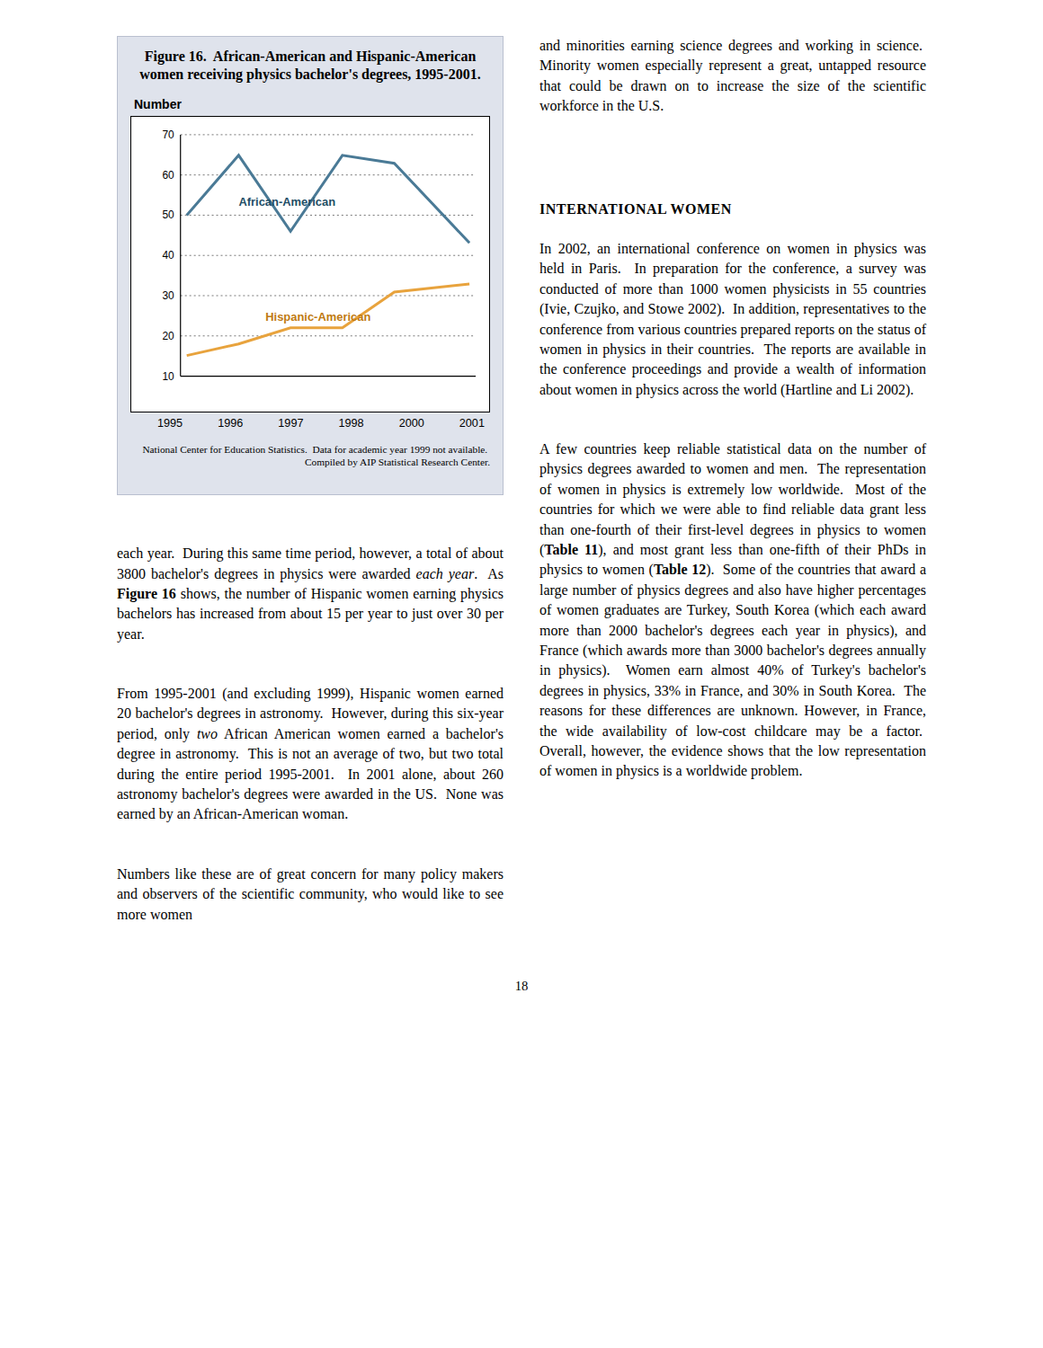Figure 16. African-American and Hispanic-American women receiving physics bachelor's degrees, 1995-2001.
Number
70 60 50 40 30 20 10 African-American Hispanic-American
199519961997199820002001
National Center for Education Statistics. Data for academic year 1999 not available. Compiled by AIP Statistical Research Center.
each year. During this same time period, however, a total of about 3800 bachelor's degrees in physics were awarded each year. As Figure 16 shows, the number of Hispanic women earning physics bachelors has increased from about 15 per year to just over 30 per year.
From 1995-2001 (and excluding 1999), Hispanic women earned 20 bachelor's degrees in astronomy. However, during this six-year period, only two African American women earned a bachelor's degree in astronomy. This is not an average of two, but two total during the entire period 1995-2001. In 2001 alone, about 260 astronomy bachelor's degrees were awarded in the US. None was earned by an African-American woman.
Numbers like these are of great concern for many policy makers and observers of the scientific community, who would like to see more women
and minorities earning science degrees and working in science. Minority women especially represent a great, untapped resource that could be drawn on to increase the size of the scientific workforce in the U.S.
INTERNATIONAL WOMEN
In 2002, an international conference on women in physics was held in Paris. In preparation for the conference, a survey was conducted of more than 1000 women physicists in 55 countries (Ivie, Czujko, and Stowe 2002). In addition, representatives to the conference from various countries prepared reports on the status of women in physics in their countries. The reports are available in the conference proceedings and provide a wealth of information about women in physics across the world (Hartline and Li 2002).
A few countries keep reliable statistical data on the number of physics degrees awarded to women and men. The representation of women in physics is extremely low worldwide. Most of the countries for which we were able to find reliable data grant less than one-fourth of their first-level degrees in physics to women (Table 11), and most grant less than one-fifth of their PhDs in physics to women (Table 12). Some of the countries that award a large number of physics degrees and also have higher percentages of women graduates are Turkey, South Korea (which each award more than 2000 bachelor's degrees each year in physics), and France (which awards more than 3000 bachelor's degrees annually in physics). Women earn almost 40% of Turkey's bachelor's degrees in physics, 33% in France, and 30% in South Korea. The reasons for these differences are unknown. However, in France, the wide availability of low-cost childcare may be a factor. Overall, however, the evidence shows that the low representation of women in physics is a worldwide problem.
18